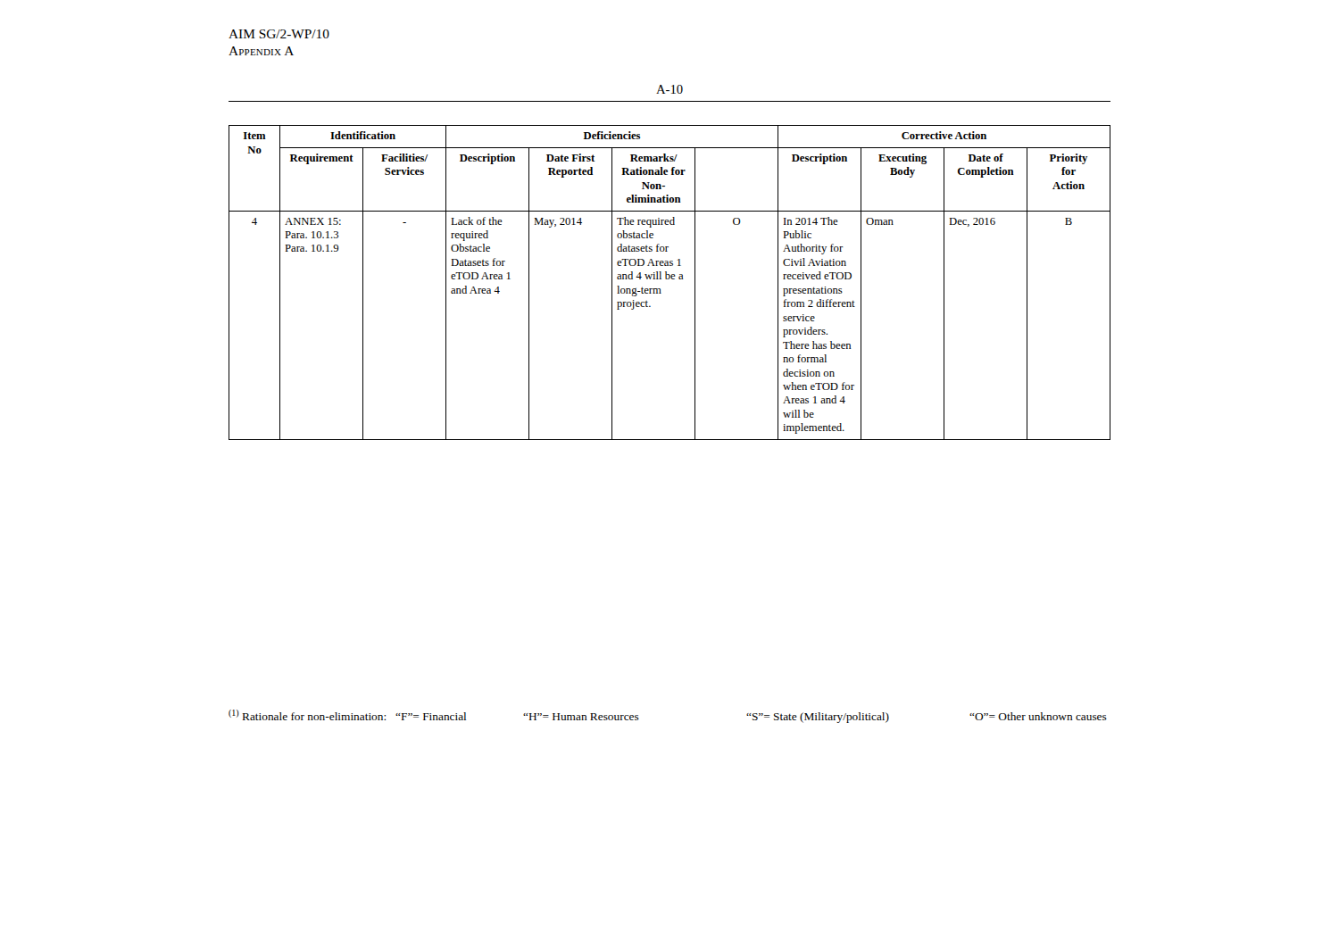AIM SG/2-WP/10
Appendix A
A-10
| Item No | Identification | Deficiencies | Corrective Action |
| --- | --- | --- | --- |
| Requirement | Facilities/ Services | Description | Date First Reported | Remarks/ Rationale for Non-elimination | | Description | Executing Body | Date of Completion | Priority for Action |
| 4 | ANNEX 15: Para. 10.1.3 Para. 10.1.9 | - | Lack of the required Obstacle Datasets for eTOD Area 1 and Area 4 | May, 2014 | The required obstacle datasets for eTOD Areas 1 and 4 will be a long-term project. | O | In 2014 The Public Authority for Civil Aviation received eTOD presentations from 2 different service providers. There has been no formal decision on when eTOD for Areas 1 and 4 will be implemented. | Oman | Dec, 2016 | B |
(1) Rationale for non-elimination: “F”= Financial
“H”= Human Resources
“S”= State (Military/political)
“O”= Other unknown causes